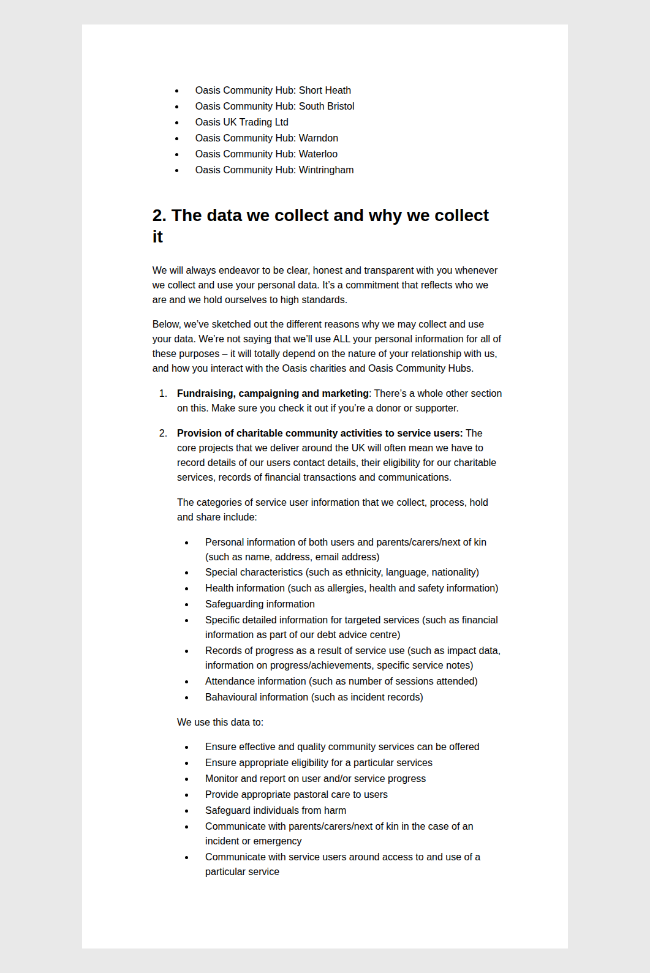Oasis Community Hub: Short Heath
Oasis Community Hub: South Bristol
Oasis UK Trading Ltd
Oasis Community Hub: Warndon
Oasis Community Hub: Waterloo
Oasis Community Hub: Wintringham
2. The data we collect and why we collect it
We will always endeavor to be clear, honest and transparent with you whenever we collect and use your personal data. It’s a commitment that reflects who we are and we hold ourselves to high standards.
Below, we’ve sketched out the different reasons why we may collect and use your data. We’re not saying that we’ll use ALL your personal information for all of these purposes – it will totally depend on the nature of your relationship with us, and how you interact with the Oasis charities and Oasis Community Hubs.
Fundraising, campaigning and marketing: There’s a whole other section on this. Make sure you check it out if you’re a donor or supporter.
Provision of charitable community activities to service users: The core projects that we deliver around the UK will often mean we have to record details of our users contact details, their eligibility for our charitable services, records of financial transactions and communications.
The categories of service user information that we collect, process, hold and share include:
Personal information of both users and parents/carers/next of kin (such as name, address, email address)
Special characteristics (such as ethnicity, language, nationality)
Health information (such as allergies, health and safety information)
Safeguarding information
Specific detailed information for targeted services (such as financial information as part of our debt advice centre)
Records of progress as a result of service use (such as impact data, information on progress/achievements, specific service notes)
Attendance information (such as number of sessions attended)
Bahavioural information (such as incident records)
We use this data to:
Ensure effective and quality community services can be offered
Ensure appropriate eligibility for a particular services
Monitor and report on user and/or service progress
Provide appropriate pastoral care to users
Safeguard individuals from harm
Communicate with parents/carers/next of kin in the case of an incident or emergency
Communicate with service users around access to and use of a particular service